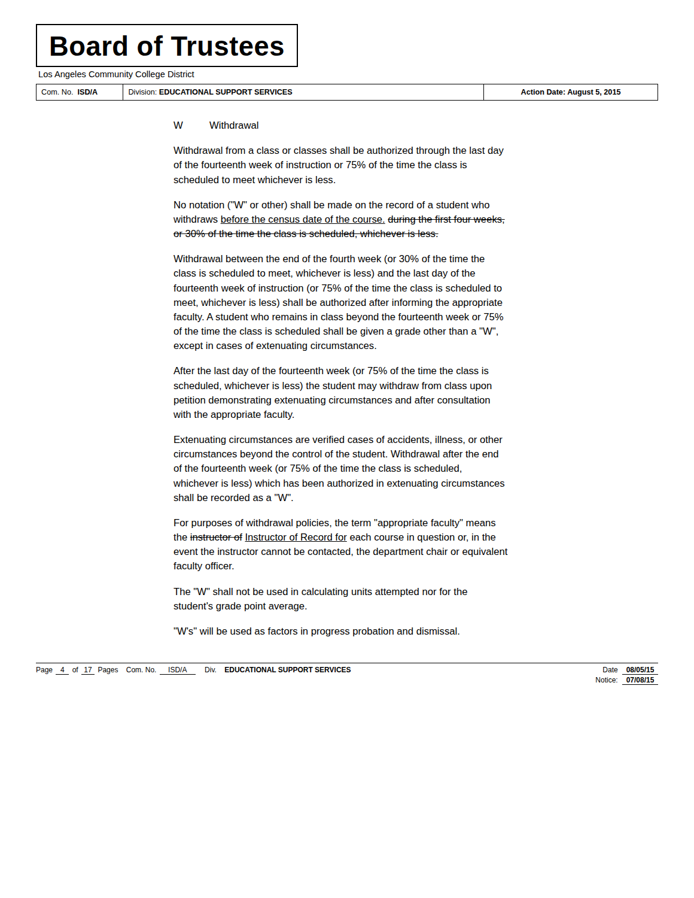Board of Trustees
Los Angeles Community College District
| Com. No. ISD/A | Division: EDUCATIONAL SUPPORT SERVICES | Action Date: August 5, 2015 |
W
Withdrawal
Withdrawal from a class or classes shall be authorized through the last day of the fourteenth week of instruction or 75% of the time the class is scheduled to meet whichever is less.
No notation ("W" or other) shall be made on the record of a student who withdraws before the census date of the course. during the first four weeks, or 30% of the time the class is scheduled, whichever is less.
Withdrawal between the end of the fourth week (or 30% of the time the class is scheduled to meet, whichever is less) and the last day of the fourteenth week of instruction (or 75% of the time the class is scheduled to meet, whichever is less) shall be authorized after informing the appropriate faculty. A student who remains in class beyond the fourteenth week or 75% of the time the class is scheduled shall be given a grade other than a "W", except in cases of extenuating circumstances.
After the last day of the fourteenth week (or 75% of the time the class is scheduled, whichever is less) the student may withdraw from class upon petition demonstrating extenuating circumstances and after consultation with the appropriate faculty.
Extenuating circumstances are verified cases of accidents, illness, or other circumstances beyond the control of the student. Withdrawal after the end of the fourteenth week (or 75% of the time the class is scheduled, whichever is less) which has been authorized in extenuating circumstances shall be recorded as a "W".
For purposes of withdrawal policies, the term "appropriate faculty" means the instructor of Instructor of Record for each course in question or, in the event the instructor cannot be contacted, the department chair or equivalent faculty officer.
The "W" shall not be used in calculating units attempted nor for the student's grade point average.
"W's" will be used as factors in progress probation and dismissal.
Page 4 of 17 Pages Com. No. ISD/A Div. EDUCATIONAL SUPPORT SERVICES
Date 08/05/15
Notice: 07/08/15